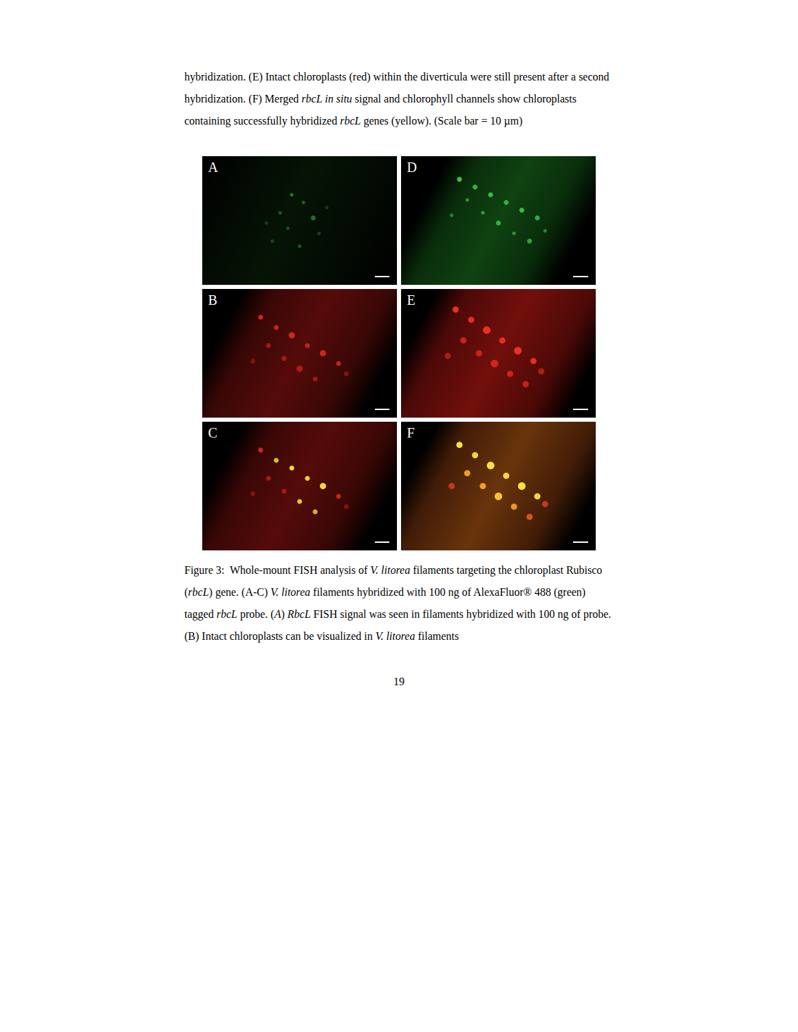hybridization. (E) Intact chloroplasts (red) within the diverticula were still present after a second hybridization. (F) Merged rbcL in situ signal and chlorophyll channels show chloroplasts containing successfully hybridized rbcL genes (yellow). (Scale bar = 10 µm)
A
D
B
E
C
F
Figure 3: Whole-mount FISH analysis of V. litorea filaments targeting the chloroplast Rubisco (rbcL) gene. (A-C) V. litorea filaments hybridized with 100 ng of AlexaFluor® 488 (green) tagged rbcL probe. (A) RbcL FISH signal was seen in filaments hybridized with 100 ng of probe. (B) Intact chloroplasts can be visualized in V. litorea filaments
19